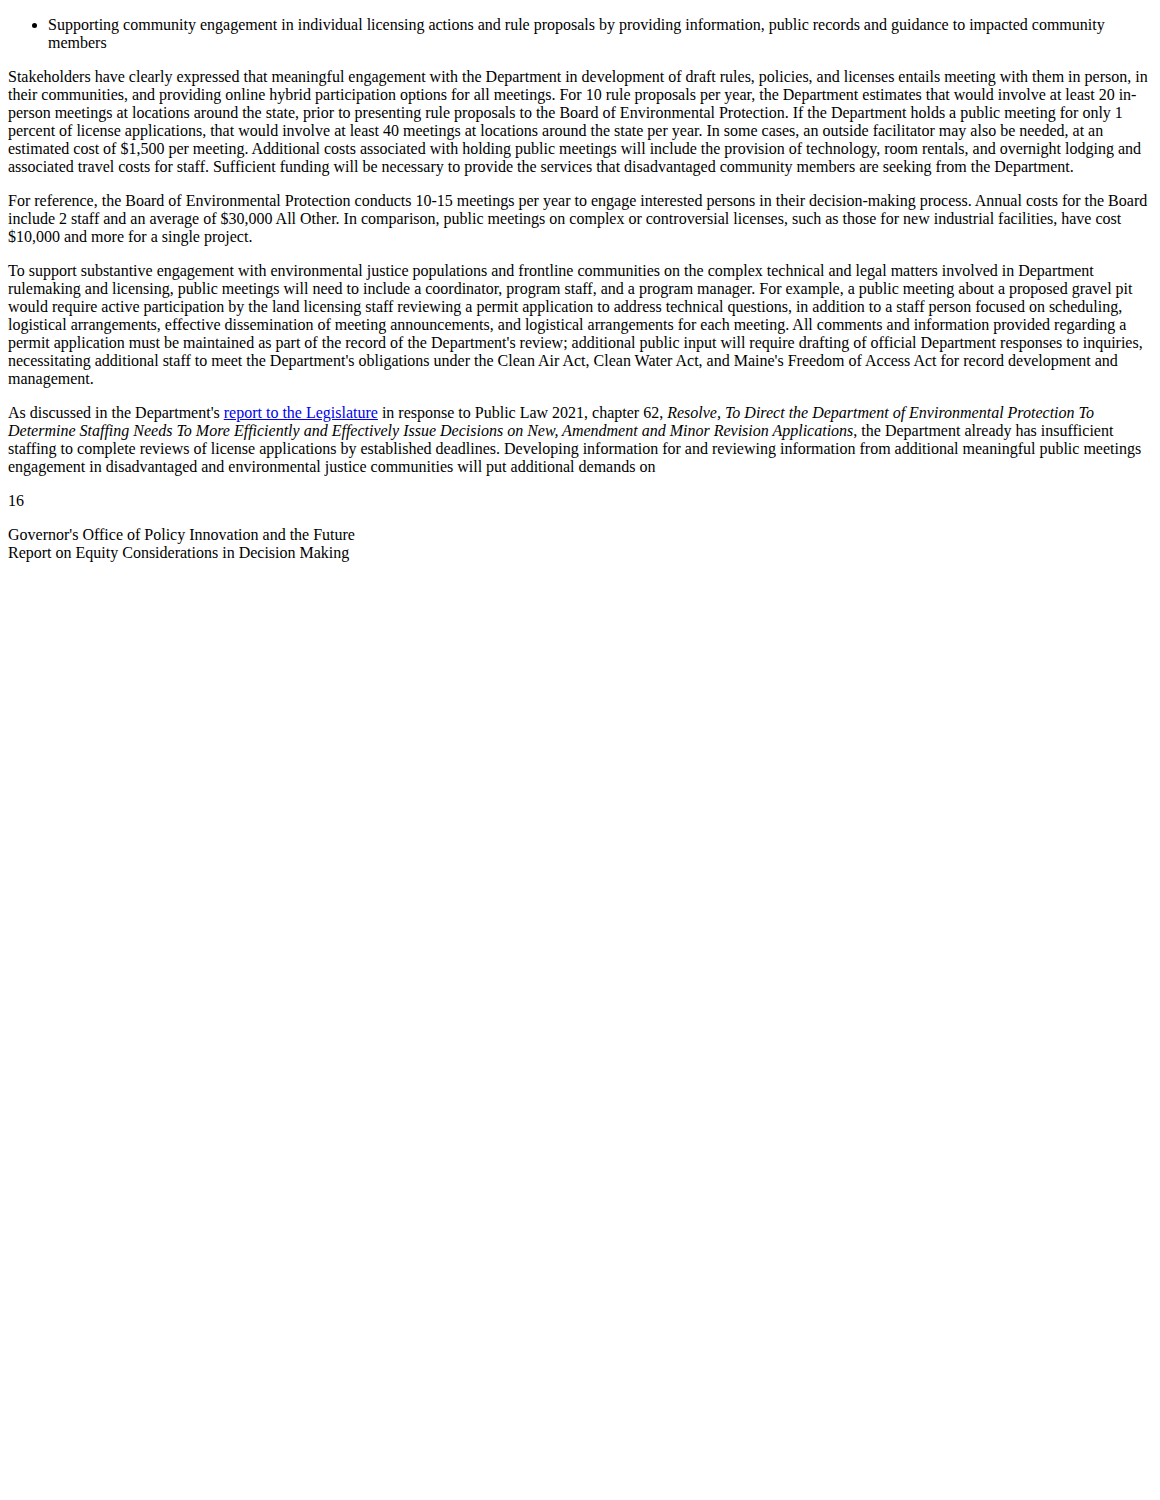Supporting community engagement in individual licensing actions and rule proposals by providing information, public records and guidance to impacted community members
Stakeholders have clearly expressed that meaningful engagement with the Department in development of draft rules, policies, and licenses entails meeting with them in person, in their communities, and providing online hybrid participation options for all meetings. For 10 rule proposals per year, the Department estimates that would involve at least 20 in-person meetings at locations around the state, prior to presenting rule proposals to the Board of Environmental Protection. If the Department holds a public meeting for only 1 percent of license applications, that would involve at least 40 meetings at locations around the state per year. In some cases, an outside facilitator may also be needed, at an estimated cost of $1,500 per meeting. Additional costs associated with holding public meetings will include the provision of technology, room rentals, and overnight lodging and associated travel costs for staff. Sufficient funding will be necessary to provide the services that disadvantaged community members are seeking from the Department.
For reference, the Board of Environmental Protection conducts 10-15 meetings per year to engage interested persons in their decision-making process. Annual costs for the Board include 2 staff and an average of $30,000 All Other. In comparison, public meetings on complex or controversial licenses, such as those for new industrial facilities, have cost $10,000 and more for a single project.
To support substantive engagement with environmental justice populations and frontline communities on the complex technical and legal matters involved in Department rulemaking and licensing, public meetings will need to include a coordinator, program staff, and a program manager. For example, a public meeting about a proposed gravel pit would require active participation by the land licensing staff reviewing a permit application to address technical questions, in addition to a staff person focused on scheduling, logistical arrangements, effective dissemination of meeting announcements, and logistical arrangements for each meeting. All comments and information provided regarding a permit application must be maintained as part of the record of the Department's review; additional public input will require drafting of official Department responses to inquiries, necessitating additional staff to meet the Department's obligations under the Clean Air Act, Clean Water Act, and Maine's Freedom of Access Act for record development and management.
As discussed in the Department's report to the Legislature in response to Public Law 2021, chapter 62, Resolve, To Direct the Department of Environmental Protection To Determine Staffing Needs To More Efficiently and Effectively Issue Decisions on New, Amendment and Minor Revision Applications, the Department already has insufficient staffing to complete reviews of license applications by established deadlines. Developing information for and reviewing information from additional meaningful public meetings engagement in disadvantaged and environmental justice communities will put additional demands on
16
Governor's Office of Policy Innovation and the Future
Report on Equity Considerations in Decision Making